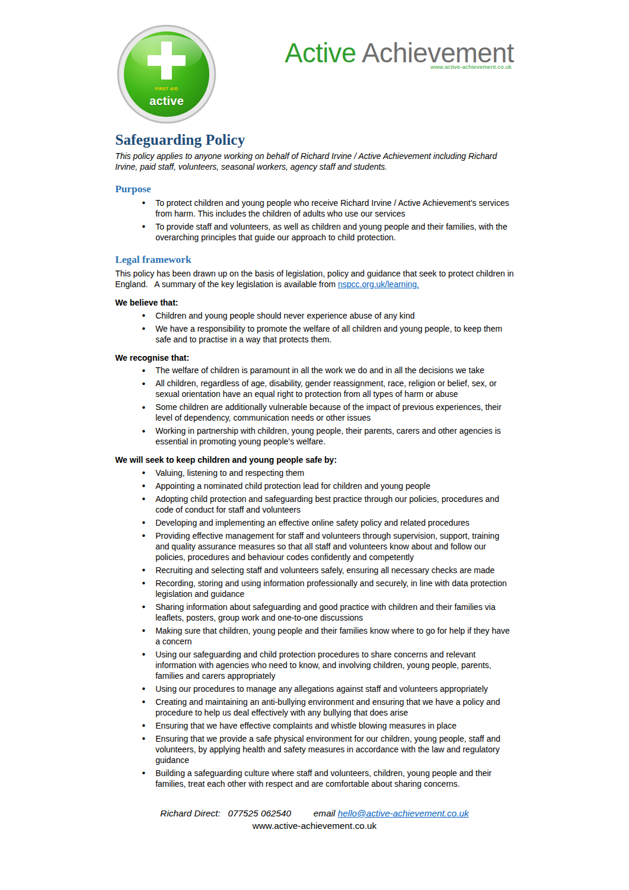FIRST AID active
Active Achievement
www.active-achievement.co.uk
Safeguarding Policy
This policy applies to anyone working on behalf of Richard Irvine / Active Achievement including Richard Irvine, paid staff, volunteers, seasonal workers, agency staff and students.
Purpose
To protect children and young people who receive Richard Irvine / Active Achievement’s services from harm. This includes the children of adults who use our services
To provide staff and volunteers, as well as children and young people and their families, with the overarching principles that guide our approach to child protection.
Legal framework
This policy has been drawn up on the basis of legislation, policy and guidance that seek to protect children in England. A summary of the key legislation is available from nspcc.org.uk/learning.
We believe that:
Children and young people should never experience abuse of any kind
We have a responsibility to promote the welfare of all children and young people, to keep them safe and to practise in a way that protects them.
We recognise that:
The welfare of children is paramount in all the work we do and in all the decisions we take
All children, regardless of age, disability, gender reassignment, race, religion or belief, sex, or sexual orientation have an equal right to protection from all types of harm or abuse
Some children are additionally vulnerable because of the impact of previous experiences, their level of dependency, communication needs or other issues
Working in partnership with children, young people, their parents, carers and other agencies is essential in promoting young people’s welfare.
We will seek to keep children and young people safe by:
Valuing, listening to and respecting them
Appointing a nominated child protection lead for children and young people
Adopting child protection and safeguarding best practice through our policies, procedures and code of conduct for staff and volunteers
Developing and implementing an effective online safety policy and related procedures
Providing effective management for staff and volunteers through supervision, support, training and quality assurance measures so that all staff and volunteers know about and follow our policies, procedures and behaviour codes confidently and competently
Recruiting and selecting staff and volunteers safely, ensuring all necessary checks are made
Recording, storing and using information professionally and securely, in line with data protection legislation and guidance
Sharing information about safeguarding and good practice with children and their families via leaflets, posters, group work and one-to-one discussions
Making sure that children, young people and their families know where to go for help if they have a concern
Using our safeguarding and child protection procedures to share concerns and relevant information with agencies who need to know, and involving children, young people, parents, families and carers appropriately
Using our procedures to manage any allegations against staff and volunteers appropriately
Creating and maintaining an anti-bullying environment and ensuring that we have a policy and procedure to help us deal effectively with any bullying that does arise
Ensuring that we have effective complaints and whistle blowing measures in place
Ensuring that we provide a safe physical environment for our children, young people, staff and volunteers, by applying health and safety measures in accordance with the law and regulatory guidance
Building a safeguarding culture where staff and volunteers, children, young people and their families, treat each other with respect and are comfortable about sharing concerns.
Richard Direct: 077525 062540 email hello@active-achievement.co.uk
www.active-achievement.co.uk